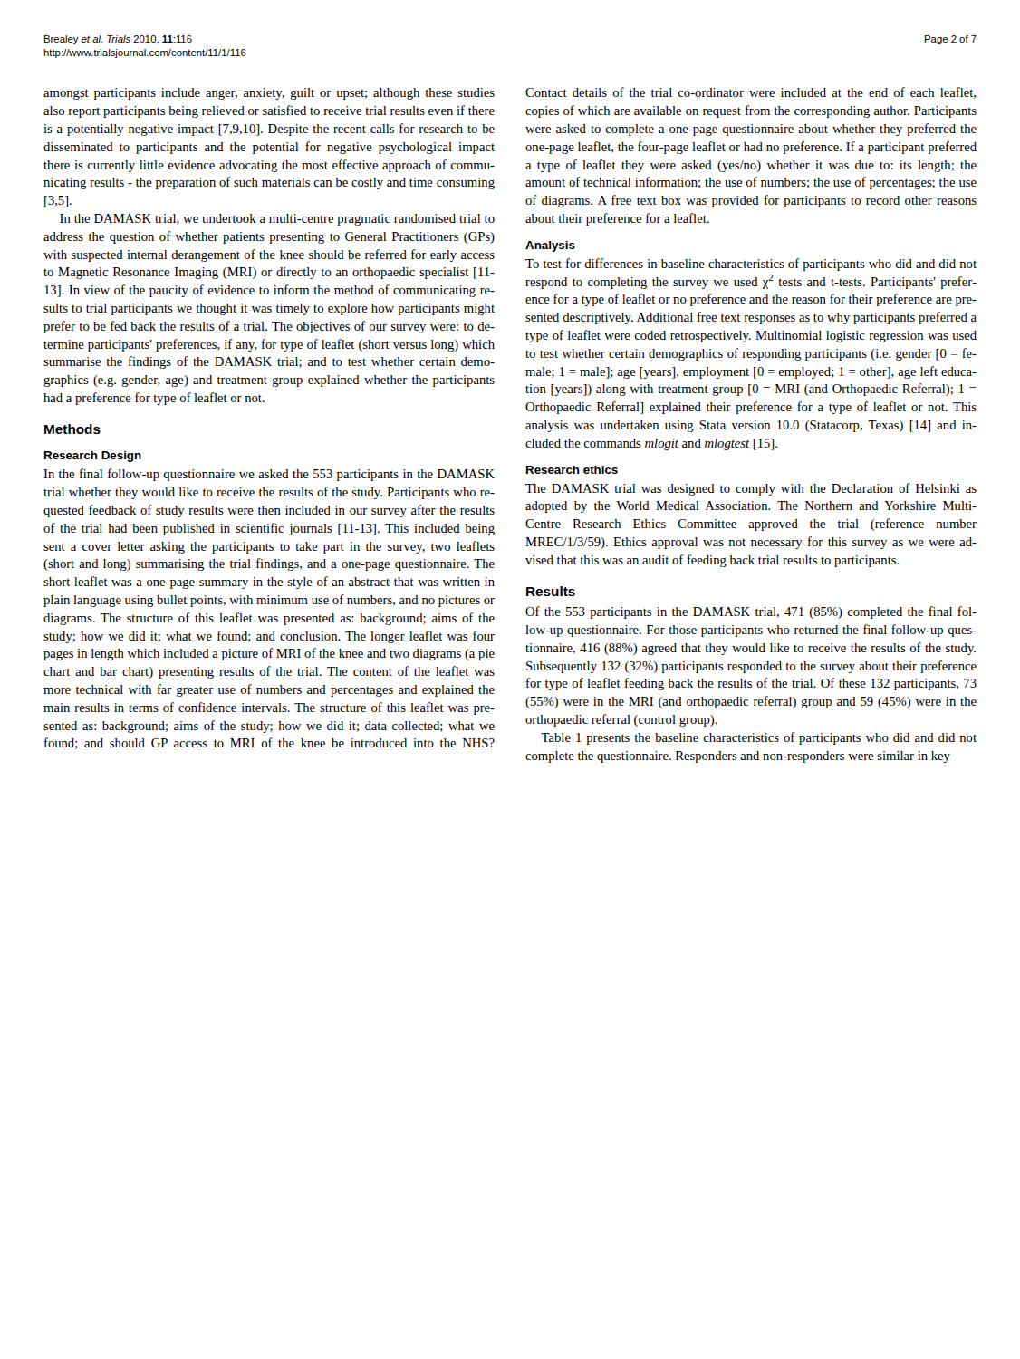Brealey et al. Trials 2010, 11:116
http://www.trialsjournal.com/content/11/1/116
Page 2 of 7
amongst participants include anger, anxiety, guilt or upset; although these studies also report participants being relieved or satisfied to receive trial results even if there is a potentially negative impact [7,9,10]. Despite the recent calls for research to be disseminated to participants and the potential for negative psychological impact there is currently little evidence advocating the most effective approach of communicating results - the preparation of such materials can be costly and time consuming [3,5].
In the DAMASK trial, we undertook a multi-centre pragmatic randomised trial to address the question of whether patients presenting to General Practitioners (GPs) with suspected internal derangement of the knee should be referred for early access to Magnetic Resonance Imaging (MRI) or directly to an orthopaedic specialist [11-13]. In view of the paucity of evidence to inform the method of communicating results to trial participants we thought it was timely to explore how participants might prefer to be fed back the results of a trial. The objectives of our survey were: to determine participants' preferences, if any, for type of leaflet (short versus long) which summarise the findings of the DAMASK trial; and to test whether certain demographics (e.g. gender, age) and treatment group explained whether the participants had a preference for type of leaflet or not.
Methods
Research Design
In the final follow-up questionnaire we asked the 553 participants in the DAMASK trial whether they would like to receive the results of the study. Participants who requested feedback of study results were then included in our survey after the results of the trial had been published in scientific journals [11-13]. This included being sent a cover letter asking the participants to take part in the survey, two leaflets (short and long) summarising the trial findings, and a one-page questionnaire. The short leaflet was a one-page summary in the style of an abstract that was written in plain language using bullet points, with minimum use of numbers, and no pictures or diagrams. The structure of this leaflet was presented as: background; aims of the study; how we did it; what we found; and conclusion. The longer leaflet was four pages in length which included a picture of MRI of the knee and two diagrams (a pie chart and bar chart) presenting results of the trial. The content of the leaflet was more technical with far greater use of numbers and percentages and explained the main results in terms of confidence intervals. The structure of this leaflet was presented as: background; aims of the study; how we did it; data collected; what we found; and should GP access to MRI of the knee be introduced into the NHS? Contact details of the trial co-ordinator were included at the end of each leaflet, copies of which are available on request from the corresponding author. Participants were asked to complete a one-page questionnaire about whether they preferred the one-page leaflet, the four-page leaflet or had no preference. If a participant preferred a type of leaflet they were asked (yes/no) whether it was due to: its length; the amount of technical information; the use of numbers; the use of percentages; the use of diagrams. A free text box was provided for participants to record other reasons about their preference for a leaflet.
Analysis
To test for differences in baseline characteristics of participants who did and did not respond to completing the survey we used χ2 tests and t-tests. Participants' preference for a type of leaflet or no preference and the reason for their preference are presented descriptively. Additional free text responses as to why participants preferred a type of leaflet were coded retrospectively. Multinomial logistic regression was used to test whether certain demographics of responding participants (i.e. gender [0 = female; 1 = male]; age [years], employment [0 = employed; 1 = other], age left education [years]) along with treatment group [0 = MRI (and Orthopaedic Referral); 1 = Orthopaedic Referral] explained their preference for a type of leaflet or not. This analysis was undertaken using Stata version 10.0 (Statacorp, Texas) [14] and included the commands mlogit and mlogtest [15].
Research ethics
The DAMASK trial was designed to comply with the Declaration of Helsinki as adopted by the World Medical Association. The Northern and Yorkshire Multi-Centre Research Ethics Committee approved the trial (reference number MREC/1/3/59). Ethics approval was not necessary for this survey as we were advised that this was an audit of feeding back trial results to participants.
Results
Of the 553 participants in the DAMASK trial, 471 (85%) completed the final follow-up questionnaire. For those participants who returned the final follow-up questionnaire, 416 (88%) agreed that they would like to receive the results of the study. Subsequently 132 (32%) participants responded to the survey about their preference for type of leaflet feeding back the results of the trial. Of these 132 participants, 73 (55%) were in the MRI (and orthopaedic referral) group and 59 (45%) were in the orthopaedic referral (control group).
Table 1 presents the baseline characteristics of participants who did and did not complete the questionnaire. Responders and non-responders were similar in key